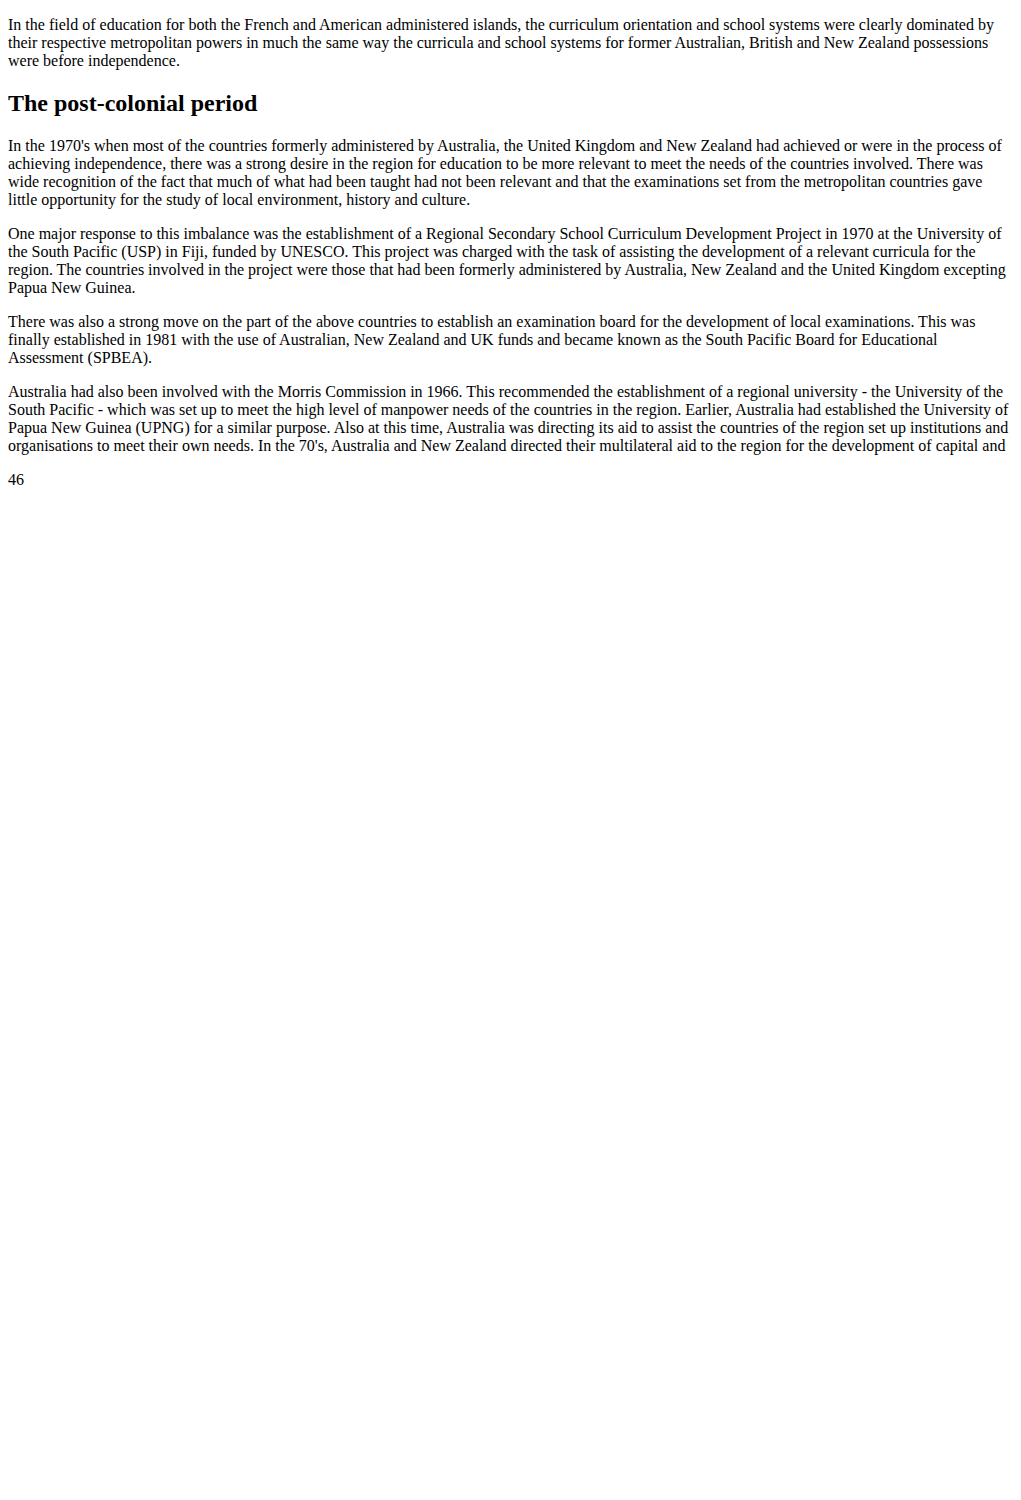In the field of education for both the French and American administered islands, the curriculum orientation and school systems were clearly dominated by their respective metropolitan powers in much the same way the curricula and school systems for former Australian, British and New Zealand possessions were before independence.
The post-colonial period
In the 1970's when most of the countries formerly administered by Australia, the United Kingdom and New Zealand had achieved or were in the process of achieving independence, there was a strong desire in the region for education to be more relevant to meet the needs of the countries involved. There was wide recognition of the fact that much of what had been taught had not been relevant and that the examinations set from the metropolitan countries gave little opportunity for the study of local environment, history and culture.
One major response to this imbalance was the establishment of a Regional Secondary School Curriculum Development Project in 1970 at the University of the South Pacific (USP) in Fiji, funded by UNESCO. This project was charged with the task of assisting the development of a relevant curricula for the region. The countries involved in the project were those that had been formerly administered by Australia, New Zealand and the United Kingdom excepting Papua New Guinea.
There was also a strong move on the part of the above countries to establish an examination board for the development of local examinations. This was finally established in 1981 with the use of Australian, New Zealand and UK funds and became known as the South Pacific Board for Educational Assessment (SPBEA).
Australia had also been involved with the Morris Commission in 1966. This recommended the establishment of a regional university - the University of the South Pacific - which was set up to meet the high level of manpower needs of the countries in the region. Earlier, Australia had established the University of Papua New Guinea (UPNG) for a similar purpose. Also at this time, Australia was directing its aid to assist the countries of the region set up institutions and organisations to meet their own needs. In the 70's, Australia and New Zealand directed their multilateral aid to the region for the development of capital and
46